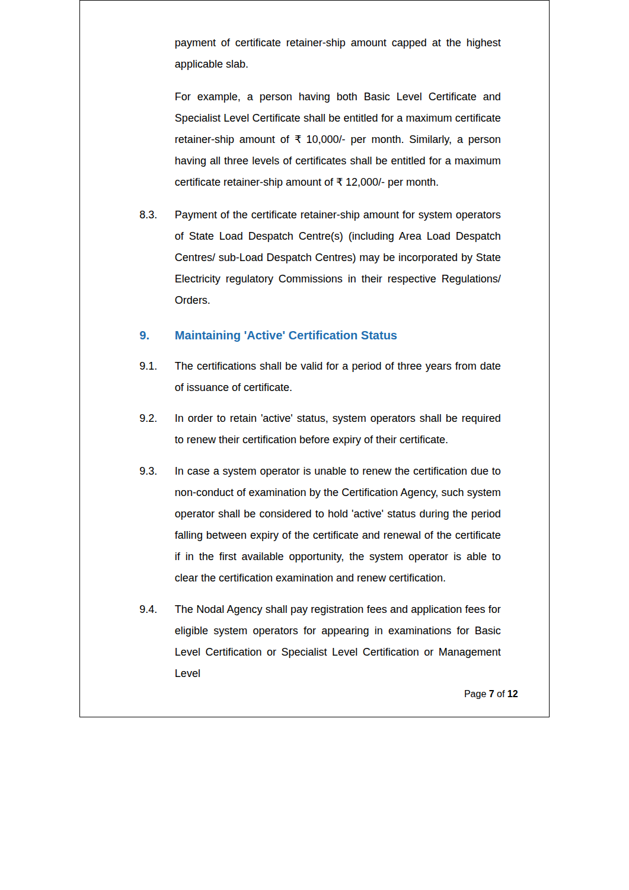payment of certificate retainer-ship amount capped at the highest applicable slab.
For example, a person having both Basic Level Certificate and Specialist Level Certificate shall be entitled for a maximum certificate retainer-ship amount of ₹ 10,000/- per month. Similarly, a person having all three levels of certificates shall be entitled for a maximum certificate retainer-ship amount of ₹ 12,000/- per month.
8.3.
Payment of the certificate retainer-ship amount for system operators of State Load Despatch Centre(s) (including Area Load Despatch Centres/ sub-Load Despatch Centres) may be incorporated by State Electricity regulatory Commissions in their respective Regulations/ Orders.
9. Maintaining 'Active' Certification Status
9.1.
The certifications shall be valid for a period of three years from date of issuance of certificate.
9.2.
In order to retain 'active' status, system operators shall be required to renew their certification before expiry of their certificate.
9.3.
In case a system operator is unable to renew the certification due to non-conduct of examination by the Certification Agency, such system operator shall be considered to hold 'active' status during the period falling between expiry of the certificate and renewal of the certificate if in the first available opportunity, the system operator is able to clear the certification examination and renew certification.
9.4.
The Nodal Agency shall pay registration fees and application fees for eligible system operators for appearing in examinations for Basic Level Certification or Specialist Level Certification or Management Level
Page 7 of 12